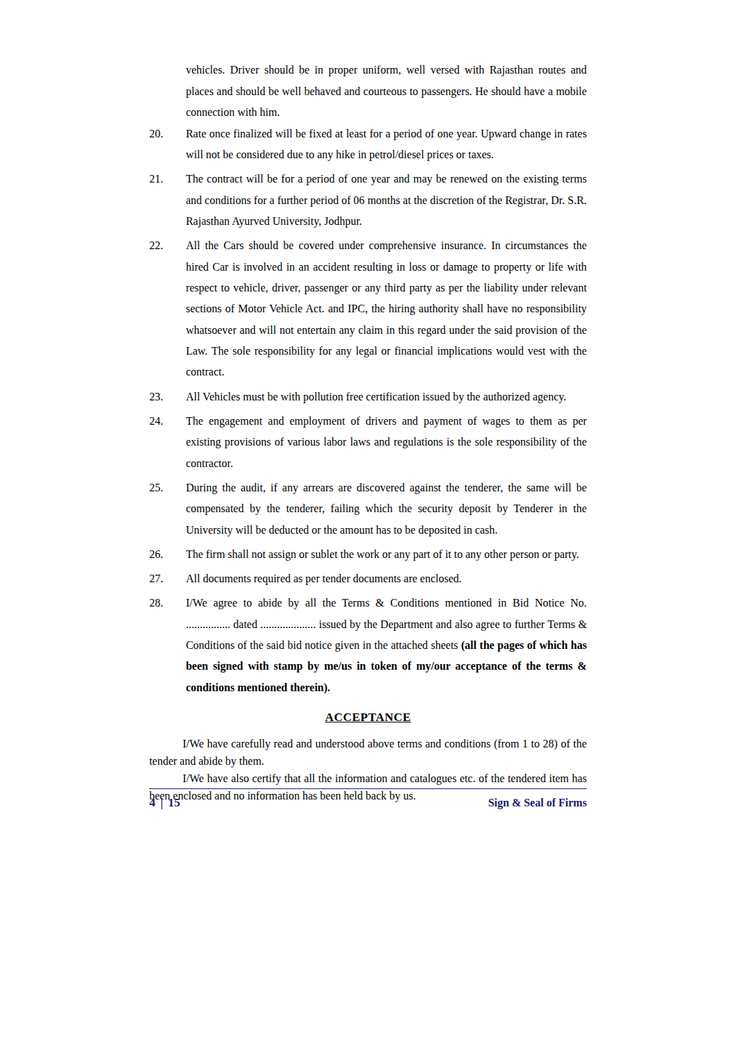vehicles. Driver should be in proper uniform, well versed with Rajasthan routes and places and should be well behaved and courteous to passengers. He should have a mobile connection with him.
20. Rate once finalized will be fixed at least for a period of one year. Upward change in rates will not be considered due to any hike in petrol/diesel prices or taxes.
21. The contract will be for a period of one year and may be renewed on the existing terms and conditions for a further period of 06 months at the discretion of the Registrar, Dr. S.R. Rajasthan Ayurved University, Jodhpur.
22. All the Cars should be covered under comprehensive insurance. In circumstances the hired Car is involved in an accident resulting in loss or damage to property or life with respect to vehicle, driver, passenger or any third party as per the liability under relevant sections of Motor Vehicle Act. and IPC, the hiring authority shall have no responsibility whatsoever and will not entertain any claim in this regard under the said provision of the Law. The sole responsibility for any legal or financial implications would vest with the contract.
23. All Vehicles must be with pollution free certification issued by the authorized agency.
24. The engagement and employment of drivers and payment of wages to them as per existing provisions of various labor laws and regulations is the sole responsibility of the contractor.
25. During the audit, if any arrears are discovered against the tenderer, the same will be compensated by the tenderer, failing which the security deposit by Tenderer in the University will be deducted or the amount has to be deposited in cash.
26. The firm shall not assign or sublet the work or any part of it to any other person or party.
27. All documents required as per tender documents are enclosed.
28. I/We agree to abide by all the Terms & Conditions mentioned in Bid Notice No. ................ dated .................... issued by the Department and also agree to further Terms & Conditions of the said bid notice given in the attached sheets (all the pages of which has been signed with stamp by me/us in token of my/our acceptance of the terms & conditions mentioned therein).
ACCEPTANCE
I/We have carefully read and understood above terms and conditions (from 1 to 28) of the tender and abide by them.
I/We have also certify that all the information and catalogues etc. of the tendered item has been enclosed and no information has been held back by us.
4 | 15
Sign & Seal of Firms